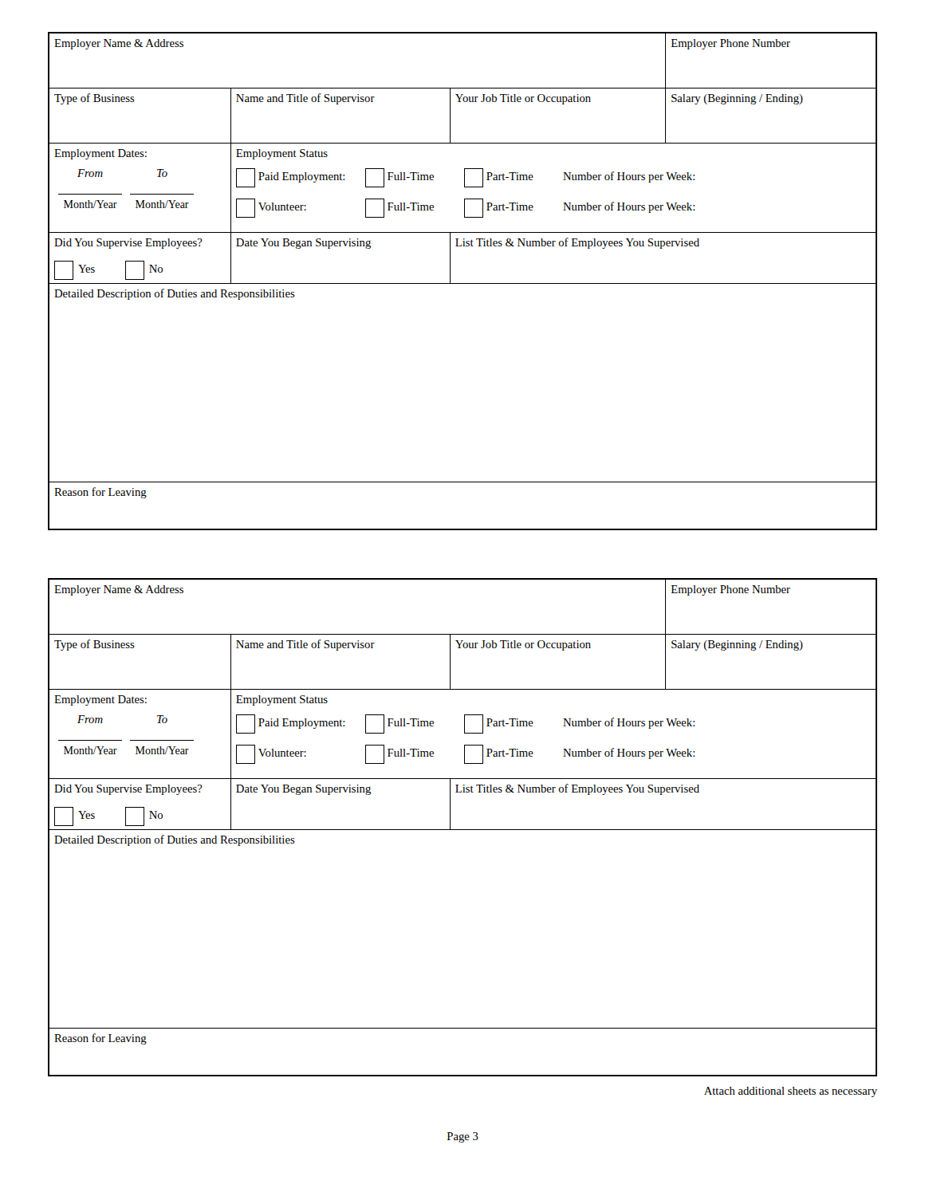| Employer Name & Address | Employer Phone Number |
| Type of Business | Name and Title of Supervisor | Your Job Title or Occupation | Salary (Beginning / Ending) |
| Employment Dates: From To Month/Year Month/Year | Employment Status Paid Employment: Full-Time Part-Time Number of Hours per Week: Volunteer: Full-Time Part-Time Number of Hours per Week: |
| Did You Supervise Employees? Yes No | Date You Began Supervising | List Titles & Number of Employees You Supervised |
| Detailed Description of Duties and Responsibilities |
| Reason for Leaving |
| Employer Name & Address | Employer Phone Number |
| Type of Business | Name and Title of Supervisor | Your Job Title or Occupation | Salary (Beginning / Ending) |
| Employment Dates: From To Month/Year Month/Year | Employment Status Paid Employment: Full-Time Part-Time Number of Hours per Week: Volunteer: Full-Time Part-Time Number of Hours per Week: |
| Did You Supervise Employees? Yes No | Date You Began Supervising | List Titles & Number of Employees You Supervised |
| Detailed Description of Duties and Responsibilities |
| Reason for Leaving |
Attach additional sheets as necessary
Page 3